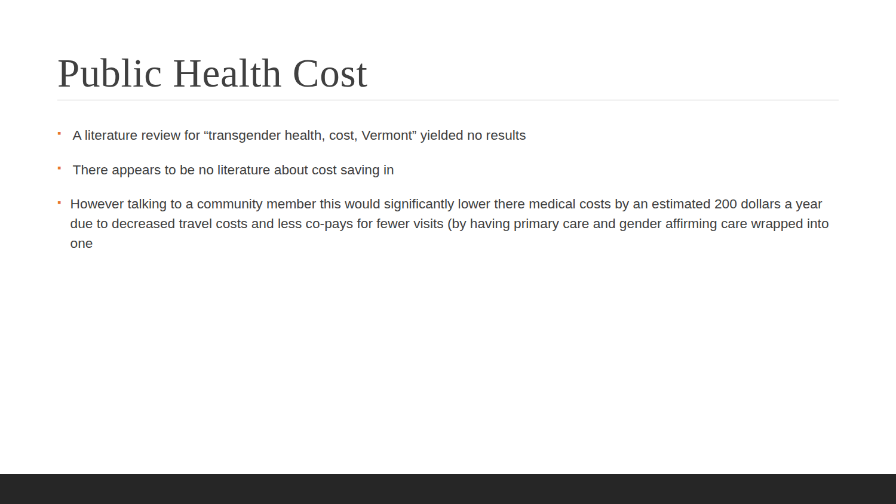Public Health Cost
A literature review for “transgender health, cost, Vermont” yielded no results
There appears to be no literature about cost saving in
However talking to a community member this would significantly lower there medical costs by an estimated 200 dollars a year due to decreased travel costs and less co-pays for fewer visits (by having primary care and gender affirming care wrapped into one